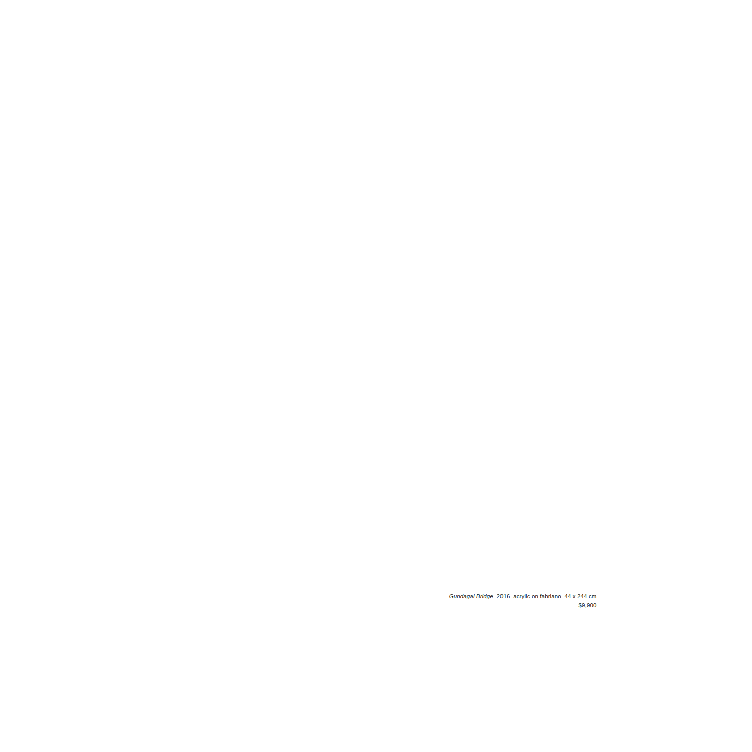Gundagai Bridge 2016 acrylic on fabriano 44 x 244 cm $9,900